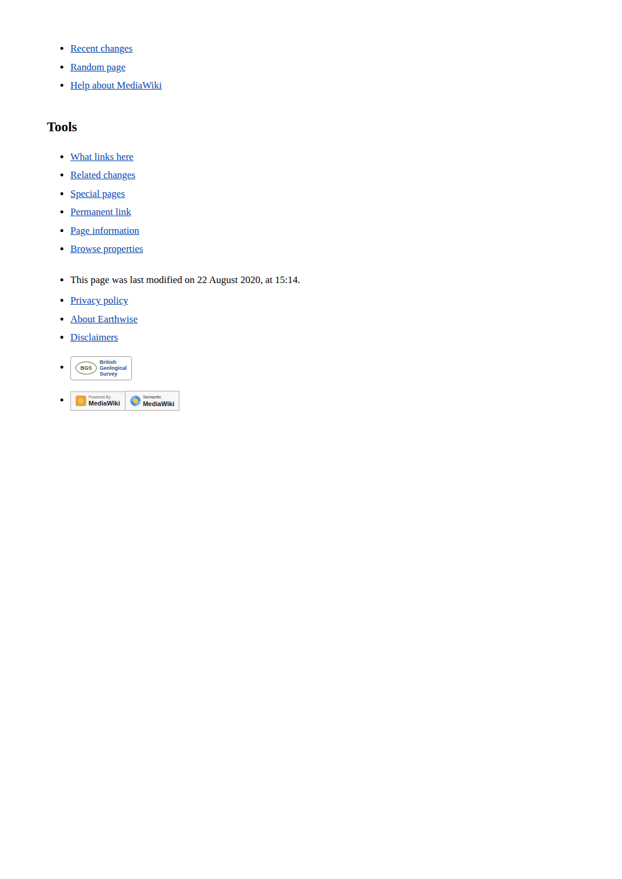Recent changes
Random page
Help about MediaWiki
Tools
What links here
Related changes
Special pages
Permanent link
Page information
Browse properties
This page was last modified on 22 August 2020, at 15:14.
Privacy policy
About Earthwise
Disclaimers
BGS British
Geological
Survey
Powered By MediaWiki Semantic MediaWiki